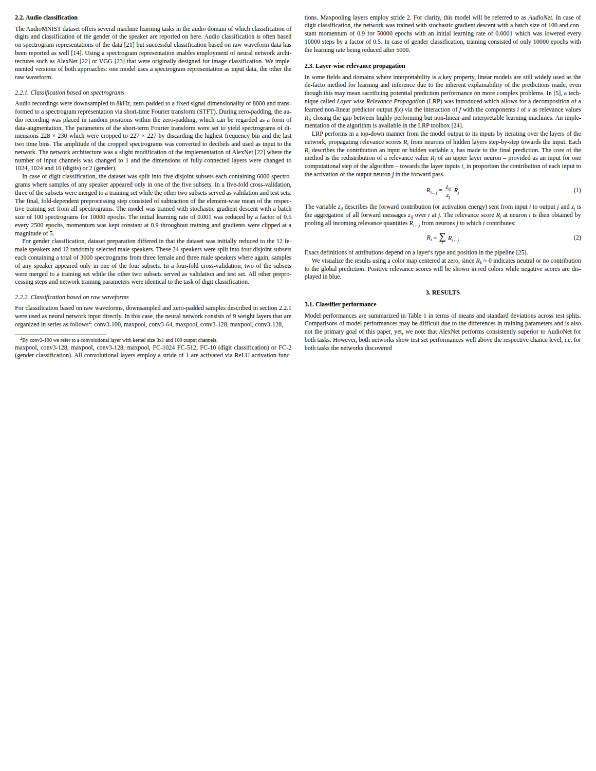2.2. Audio classification
The AudioMNIST dataset offers several machine learning tasks in the audio domain of which classification of digits and classification of the gender of the speaker are reported on here. Audio classification is often based on spectrogram representations of the data [21] but successful classification based on raw waveform data has been reported as well [14]. Using a spectrogram representation enables employment of neural network architectures such as AlexNet [22] or VGG [23] that were originally designed for image classification. We implemented versions of both approaches: one model uses a spectrogram representation as input data, the other the raw waveform.
2.2.1. Classification based on spectrograms
Audio recordings were downsampled to 8kHz, zero-padded to a fixed signal dimensionality of 8000 and transformed to a spectrogram representation via short-time Fourier transform (STFT). During zero-padding, the audio recording was placed in random positions within the zero-padding, which can be regarded as a form of data-augmentation. The parameters of the short-term Fourier transform were set to yield spectrograms of dimensions 228 × 230 which were cropped to 227 × 227 by discarding the highest frequency bin and the last two time bins. The amplitude of the cropped spectrograms was converted to decibels and used as input to the network. The network architecture was a slight modification of the implementation of AlexNet [22] where the number of input channels was changed to 1 and the dimensions of fully-connected layers were changed to 1024, 1024 and 10 (digits) or 2 (gender).
In case of digit classification, the dataset was split into five disjoint subsets each containing 6000 spectrograms where samples of any speaker appeared only in one of the five subsets. In a five-fold cross-validation, three of the subsets were merged to a training set while the other two subsets served as validation and test sets. The final, fold-dependent preprocessing step consisted of subtraction of the element-wise mean of the respective training set from all spectrograms. The model was trained with stochastic gradient descent with a batch size of 100 spectrograms for 10000 epochs. The initial learning rate of 0.001 was reduced by a factor of 0.5 every 2500 epochs, momentum was kept constant at 0.9 throughout training and gradients were clipped at a magnitude of 5.
For gender classification, dataset preparation differed in that the dataset was initially reduced to the 12 female speakers and 12 randomly selected male speakers. These 24 speakers were split into four disjoint subsets each containing a total of 3000 spectrograms from three female and three male speakers where again, samples of any speaker appeared only in one of the four subsets. In a four-fold cross-validation, two of the subsets were merged to a training set while the other two subsets served as validation and test set. All other preprocessing steps and network training parameters were identical to the task of digit classification.
2.2.2. Classification based on raw waveforms
For classification based on raw waveforms, downsampled and zero-padded samples described in section 2.2.1 were used as neural network input directly. In this case, the neural network consists of 9 weight layers that are organized in series as follows2: conv3-100, maxpool, conv3-64, maxpool, conv3-128, maxpool, conv3-128,
2By conv3-100 we refer to a convolutional layer with kernel size 3x1 and 100 output channels.
maxpool, conv3-128, maxpool, conv3-128, maxpool, FC-1024 FC-512, FC-10 (digit classification) or FC-2 (gender classification). All convolutional layers employ a stride of 1 are activated via ReLU activation functions. Maxpooling layers employ stride 2. For clarity, this model will be referred to as AudioNet. In case of digit classification, the network was trained with stochastic gradient descent with a batch size of 100 and constant momentum of 0.9 for 50000 epochs with an initial learning rate of 0.0001 which was lowered every 10000 steps by a factor of 0.5. In case of gender classification, training consisted of only 10000 epochs with the learning rate being reduced after 5000.
2.3. Layer-wise relevance propagation
In some fields and domains where interpretability is a key property, linear models are still widely used as the de-facto method for learning and inference due to the inherent explainability of the predictions made, even though this may mean sacrificing potential prediction performance on more complex problems. In [5], a technique called Layer-wise Relevance Propagation (LRP) was introduced which allows for a decomposition of a learned non-linear predictor output f(x) via the interaction of f with the components i of x as relevance values Ri, closing the gap between highly performing but non-linear and interpretable learning machines. An implementation of the algorithm is available in the LRP toolbox [24].
LRP performs in a top-down manner from the model output to its inputs by iterating over the layers of the network, propagating relevance scores Ri from neurons of hidden layers step-by-step towards the input. Each Ri describes the contribution an input or hidden variable xi has made to the final prediction. The core of the method is the redistribution of a relevance value Rj of an upper layer neuron – provided as an input for one computational step of the algorithm – towards the layer inputs i, in proportion the contribution of each input to the activation of the output neuron j in the forward pass.
Ri←j = zij zj Rj (1)
The variable zij describes the forward contribution (or activation energy) sent from input i to output j and zj is the aggregation of all forward messages zij over i at j. The relevance score Ri at neuron i is then obtained by pooling all incoming relevance quantities Ri←j from neurons j to which i contributes:
Ri = ∑j Ri←j (2)
Exact definitions of attributions depend on a layer's type and position in the pipeline [25].
We visualize the results using a color map centered at zero, since Rk ≈ 0 indicates neutral or no contribution to the global prediction. Positive relevance scores will be shown in red colors while negative scores are displayed in blue.
3. RESULTS
3.1. Classifier performance
Model performances are summarized in Table 1 in terms of means and standard deviations across test splits. Comparisons of model performances may be difficult due to the differences in training parameters and is also not the primary goal of this paper, yet, we note that AlexNet performs consistently superior to AudioNet for both tasks. However, both networks show test set performances well above the respective chance level, i.e. for both tasks the networks discovered